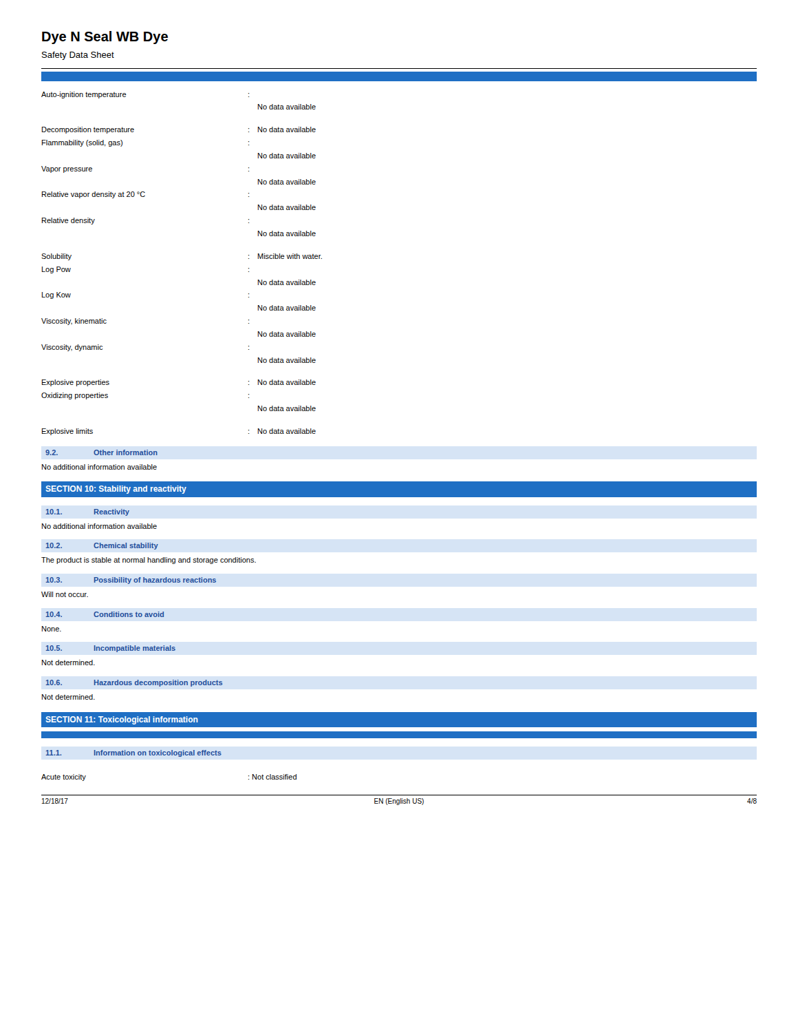Dye N Seal WB Dye
Safety Data Sheet
| Auto-ignition temperature | : | |
| | | No data available |
| Decomposition temperature | : | No data available |
| Flammability (solid, gas) | : | |
| | | No data available |
| Vapor pressure | : | |
| | | No data available |
| Relative vapor density at 20 °C | : | |
| | | No data available |
| Relative density | : | |
| | | No data available |
| Solubility | : | Miscible with water. |
| Log Pow | : | |
| | | No data available |
| Log Kow | : | |
| | | No data available |
| Viscosity, kinematic | : | |
| | | No data available |
| Viscosity, dynamic | : | |
| | | No data available |
| Explosive properties | : | No data available |
| Oxidizing properties | : | |
| | | No data available |
| Explosive limits | : | No data available |
9.2. Other information
No additional information available
SECTION 10: Stability and reactivity
10.1. Reactivity
No additional information available
10.2. Chemical stability
The product is stable at normal handling and storage conditions.
10.3. Possibility of hazardous reactions
Will not occur.
10.4. Conditions to avoid
None.
10.5. Incompatible materials
Not determined.
10.6. Hazardous decomposition products
Not determined.
SECTION 11: Toxicological information
11.1. Information on toxicological effects
Acute toxicity: Not classified
12/18/17 EN (English US) 4/8